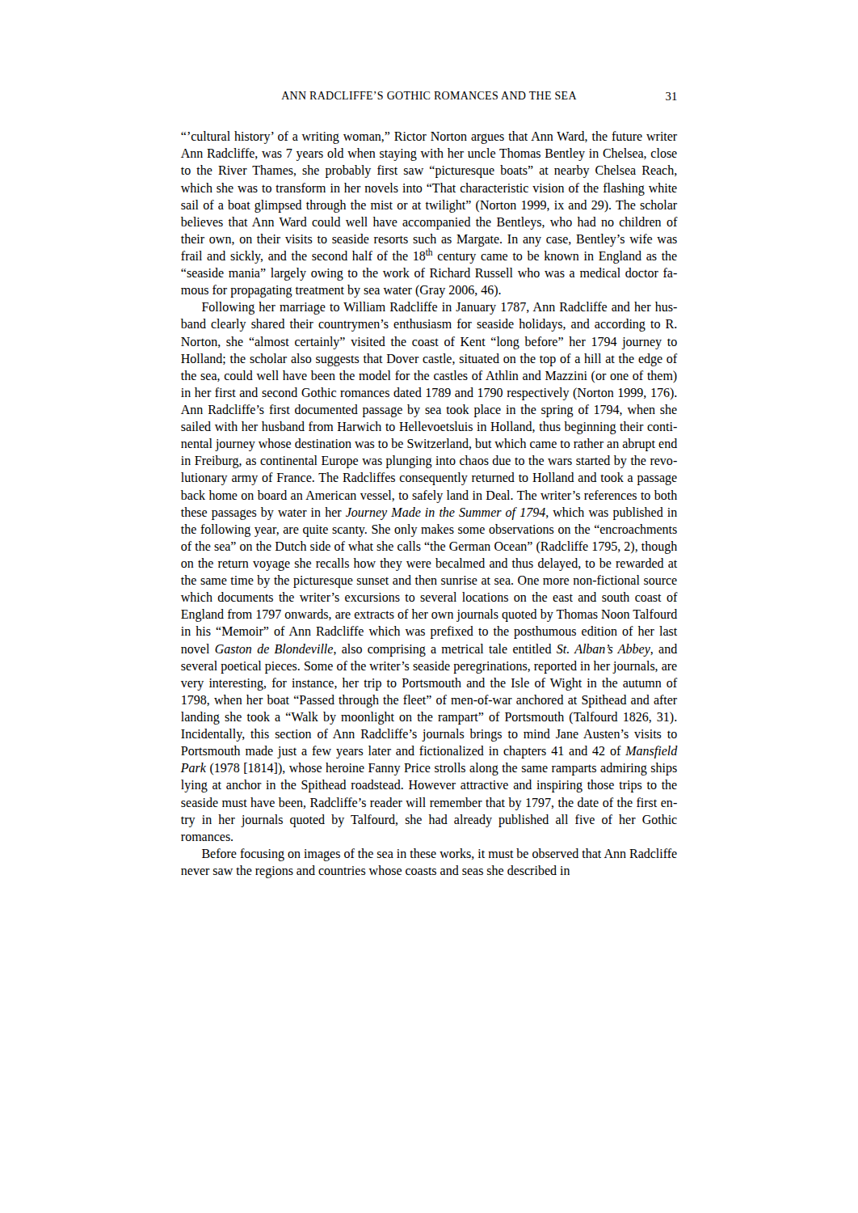Ann Radcliffe’s Gothic Romances and the Sea 31
“’cultural history’ of a writing woman,” Rictor Norton argues that Ann Ward, the future writer Ann Radcliffe, was 7 years old when staying with her uncle Thomas Bentley in Chelsea, close to the River Thames, she probably first saw “picturesque boats” at nearby Chelsea Reach, which she was to transform in her novels into “That characteristic vision of the flashing white sail of a boat glimpsed through the mist or at twilight” (Norton 1999, ix and 29). The scholar believes that Ann Ward could well have accompanied the Bentleys, who had no children of their own, on their visits to seaside resorts such as Margate. In any case, Bentley’s wife was frail and sickly, and the second half of the 18th century came to be known in England as the “seaside mania” largely owing to the work of Richard Russell who was a medical doctor famous for propagating treatment by sea water (Gray 2006, 46).
Following her marriage to William Radcliffe in January 1787, Ann Radcliffe and her husband clearly shared their countrymen’s enthusiasm for seaside holidays, and according to R. Norton, she “almost certainly” visited the coast of Kent “long before” her 1794 journey to Holland; the scholar also suggests that Dover castle, situated on the top of a hill at the edge of the sea, could well have been the model for the castles of Athlin and Mazzini (or one of them) in her first and second Gothic romances dated 1789 and 1790 respectively (Norton 1999, 176). Ann Radcliffe’s first documented passage by sea took place in the spring of 1794, when she sailed with her husband from Harwich to Hellevoetsluis in Holland, thus beginning their continental journey whose destination was to be Switzerland, but which came to rather an abrupt end in Freiburg, as continental Europe was plunging into chaos due to the wars started by the revolutionary army of France. The Radcliffes consequently returned to Holland and took a passage back home on board an American vessel, to safely land in Deal. The writer’s references to both these passages by water in her Journey Made in the Summer of 1794, which was published in the following year, are quite scanty. She only makes some observations on the “encroachments of the sea” on the Dutch side of what she calls “the German Ocean” (Radcliffe 1795, 2), though on the return voyage she recalls how they were becalmed and thus delayed, to be rewarded at the same time by the picturesque sunset and then sunrise at sea. One more non-fictional source which documents the writer’s excursions to several locations on the east and south coast of England from 1797 onwards, are extracts of her own journals quoted by Thomas Noon Talfourd in his “Memoir” of Ann Radcliffe which was prefixed to the posthumous edition of her last novel Gaston de Blondeville, also comprising a metrical tale entitled St. Alban’s Abbey, and several poetical pieces. Some of the writer’s seaside peregrinations, reported in her journals, are very interesting, for instance, her trip to Portsmouth and the Isle of Wight in the autumn of 1798, when her boat “Passed through the fleet” of men-of-war anchored at Spithead and after landing she took a “Walk by moonlight on the rampart” of Portsmouth (Talfourd 1826, 31). Incidentally, this section of Ann Radcliffe’s journals brings to mind Jane Austen’s visits to Portsmouth made just a few years later and fictionalized in chapters 41 and 42 of Mansfield Park (1978 [1814]), whose heroine Fanny Price strolls along the same ramparts admiring ships lying at anchor in the Spithead roadstead. However attractive and inspiring those trips to the seaside must have been, Radcliffe’s reader will remember that by 1797, the date of the first entry in her journals quoted by Talfourd, she had already published all five of her Gothic romances.
Before focusing on images of the sea in these works, it must be observed that Ann Radcliffe never saw the regions and countries whose coasts and seas she described in